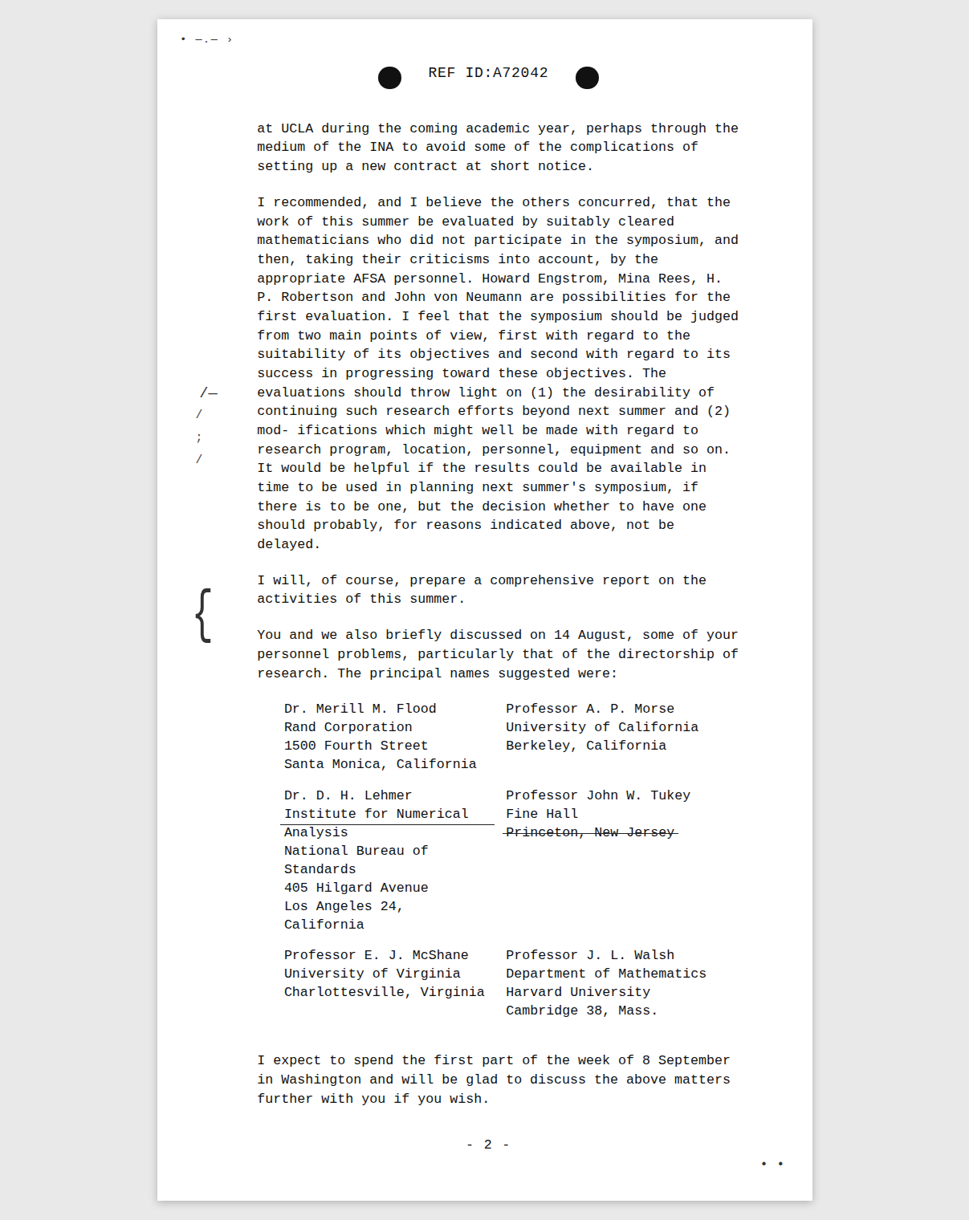• —.— ›
REF ID:A72042
at UCLA during the coming academic year, perhaps through the medium of the INA to avoid some of the complications of setting up a new contract at short notice.
I recommended, and I believe the others concurred, that the work of this summer be evaluated by suitably cleared mathematicians who did not participate in the symposium, and then, taking their criticisms into account, by the appropriate AFSA personnel. Howard Engstrom, Mina Rees, H. P. Robertson and John von Neumann are possibilities for the first evaluation. I feel that the symposium should be judged from two main points of view, first with regard to the suitability of its objectives and second with regard to its success in progressing toward these objectives. The evaluations should throw light on (1) the desirability of continuing such research efforts beyond next summer and (2) mod- ifications which might well be made with regard to research program, location, personnel, equipment and so on. It would be helpful if the results could be available in time to be used in planning next summer's symposium, if there is to be one, but the decision whether to have one should probably, for reasons indicated above, not be delayed.
I will, of course, prepare a comprehensive report on the activities of this summer.
You and we also briefly discussed on 14 August, some of your personnel problems, particularly that of the directorship of research. The principal names suggested were:
| Dr. Merill M. Flood Rand Corporation 1500 Fourth Street Santa Monica, California | Professor A. P. Morse University of California Berkeley, California |
| Dr. D. H. Lehmer Institute for Numerical Analysis National Bureau of Standards 405 Hilgard Avenue Los Angeles 24, California | Professor John W. Tukey Fine Hall Princeton, New Jersey |
| Professor E. J. McShane University of Virginia Charlottesville, Virginia | Professor J. L. Walsh Department of Mathematics Harvard University Cambridge 38, Mass. |
I expect to spend the first part of the week of 8 September in Washington and will be glad to discuss the above matters further with you if you wish.
- 2 -
/—
/ ; /
{
• •